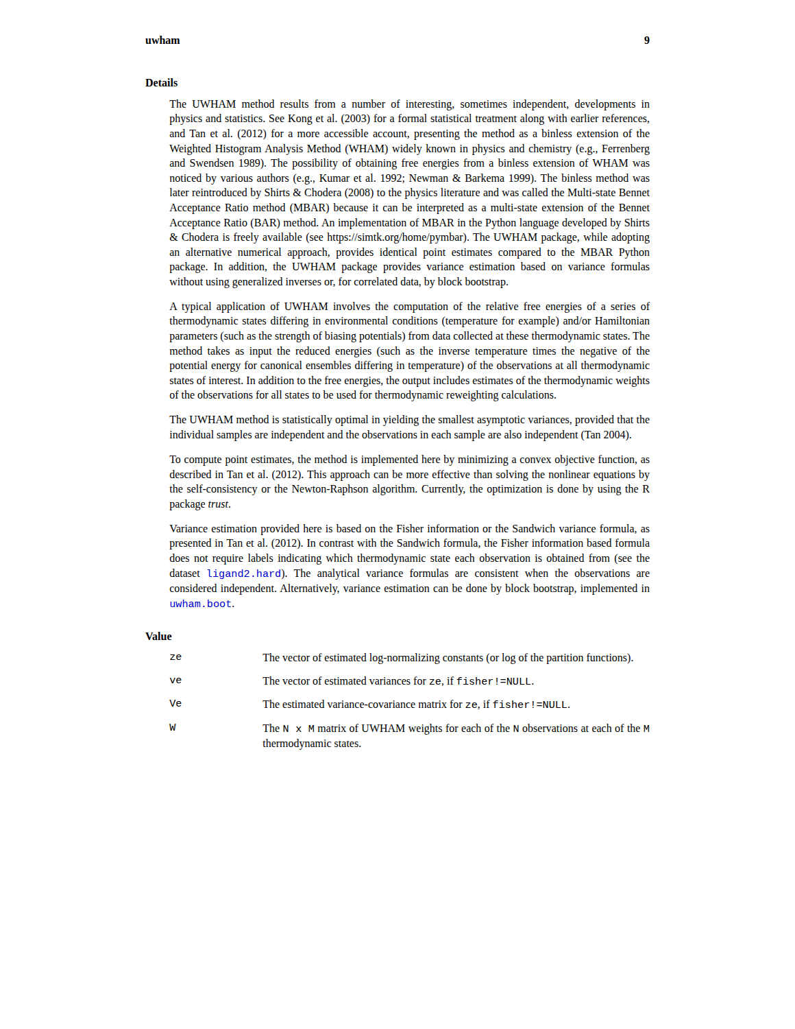uwham 9
Details
The UWHAM method results from a number of interesting, sometimes independent, developments in physics and statistics. See Kong et al. (2003) for a formal statistical treatment along with earlier references, and Tan et al. (2012) for a more accessible account, presenting the method as a binless extension of the Weighted Histogram Analysis Method (WHAM) widely known in physics and chemistry (e.g., Ferrenberg and Swendsen 1989). The possibility of obtaining free energies from a binless extension of WHAM was noticed by various authors (e.g., Kumar et al. 1992; Newman & Barkema 1999). The binless method was later reintroduced by Shirts & Chodera (2008) to the physics literature and was called the Multi-state Bennet Acceptance Ratio method (MBAR) because it can be interpreted as a multi-state extension of the Bennet Acceptance Ratio (BAR) method. An implementation of MBAR in the Python language developed by Shirts & Chodera is freely available (see https://simtk.org/home/pymbar). The UWHAM package, while adopting an alternative numerical approach, provides identical point estimates compared to the MBAR Python package. In addition, the UWHAM package provides variance estimation based on variance formulas without using generalized inverses or, for correlated data, by block bootstrap.
A typical application of UWHAM involves the computation of the relative free energies of a series of thermodynamic states differing in environmental conditions (temperature for example) and/or Hamiltonian parameters (such as the strength of biasing potentials) from data collected at these thermodynamic states. The method takes as input the reduced energies (such as the inverse temperature times the negative of the potential energy for canonical ensembles differing in temperature) of the observations at all thermodynamic states of interest. In addition to the free energies, the output includes estimates of the thermodynamic weights of the observations for all states to be used for thermodynamic reweighting calculations.
The UWHAM method is statistically optimal in yielding the smallest asymptotic variances, provided that the individual samples are independent and the observations in each sample are also independent (Tan 2004).
To compute point estimates, the method is implemented here by minimizing a convex objective function, as described in Tan et al. (2012). This approach can be more effective than solving the nonlinear equations by the self-consistency or the Newton-Raphson algorithm. Currently, the optimization is done by using the R package trust.
Variance estimation provided here is based on the Fisher information or the Sandwich variance formula, as presented in Tan et al. (2012). In contrast with the Sandwich formula, the Fisher information based formula does not require labels indicating which thermodynamic state each observation is obtained from (see the dataset ligand2.hard). The analytical variance formulas are consistent when the observations are considered independent. Alternatively, variance estimation can be done by block bootstrap, implemented in uwham.boot.
Value
ze
The vector of estimated log-normalizing constants (or log of the partition functions).
ve
The vector of estimated variances for ze, if fisher!=NULL.
Ve
The estimated variance-covariance matrix for ze, if fisher!=NULL.
W
The N x M matrix of UWHAM weights for each of the N observations at each of the M thermodynamic states.